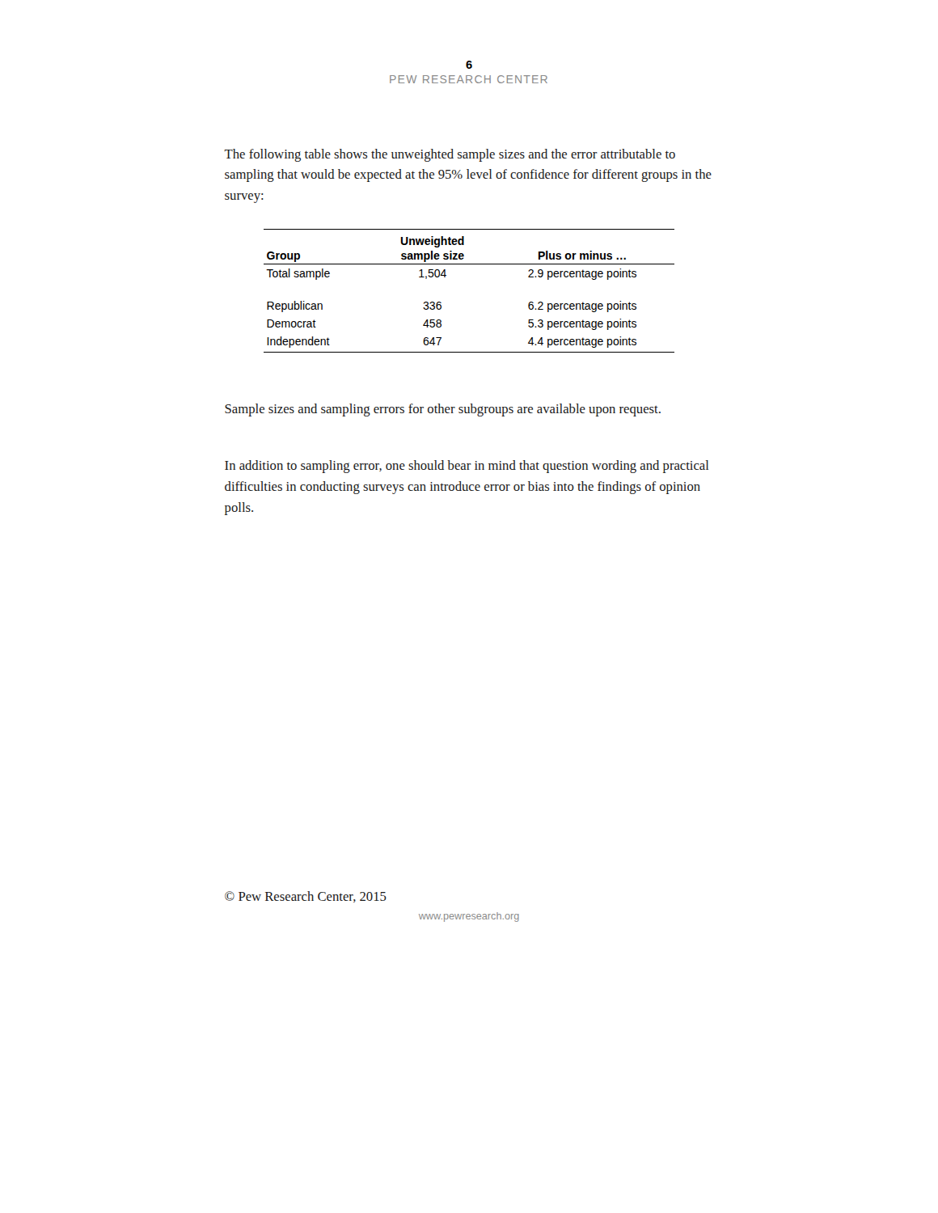6
PEW RESEARCH CENTER
The following table shows the unweighted sample sizes and the error attributable to sampling that would be expected at the 95% level of confidence for different groups in the survey:
| | Unweighted | |
| --- | --- | --- |
| Group | sample size | Plus or minus … |
| Total sample | 1,504 | 2.9 percentage points |
| Republican | 336 | 6.2 percentage points |
| Democrat | 458 | 5.3 percentage points |
| Independent | 647 | 4.4 percentage points |
Sample sizes and sampling errors for other subgroups are available upon request.
In addition to sampling error, one should bear in mind that question wording and practical difficulties in conducting surveys can introduce error or bias into the findings of opinion polls.
© Pew Research Center, 2015
www.pewresearch.org